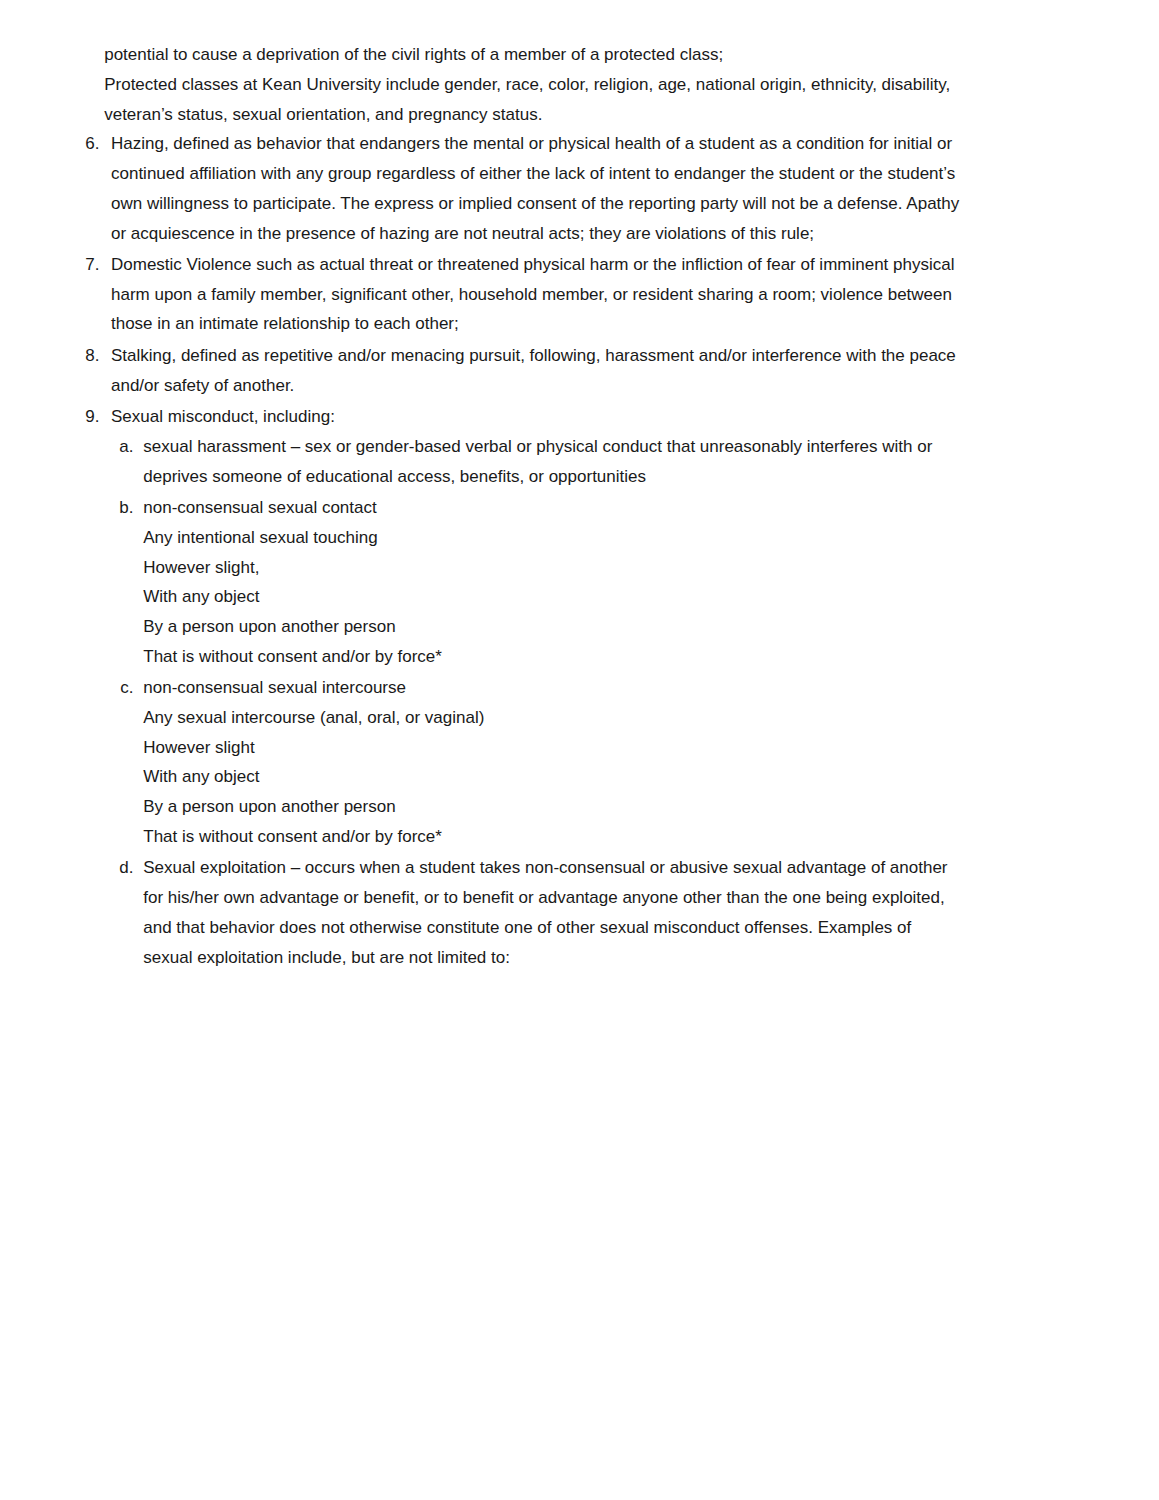potential to cause a deprivation of the civil rights of a member of a protected class;
Protected classes at Kean University include gender, race, color, religion, age, national origin, ethnicity, disability, veteran’s status, sexual orientation, and pregnancy status.
Hazing, defined as behavior that endangers the mental or physical health of a student as a condition for initial or continued affiliation with any group regardless of either the lack of intent to endanger the student or the student’s own willingness to participate. The express or implied consent of the reporting party will not be a defense. Apathy or acquiescence in the presence of hazing are not neutral acts; they are violations of this rule;
Domestic Violence such as actual threat or threatened physical harm or the infliction of fear of imminent physical harm upon a family member, significant other, household member, or resident sharing a room; violence between those in an intimate relationship to each other;
Stalking, defined as repetitive and/or menacing pursuit, following, harassment and/or interference with the peace and/or safety of another.
Sexual misconduct, including:
sexual harassment – sex or gender-based verbal or physical conduct that unreasonably interferes with or deprives someone of educational access, benefits, or opportunities
non-consensual sexual contact Any intentional sexual touching However slight, With any object By a person upon another person That is without consent and/or by force*
non-consensual sexual intercourse Any sexual intercourse (anal, oral, or vaginal) However slight With any object By a person upon another person That is without consent and/or by force*
Sexual exploitation – occurs when a student takes non-consensual or abusive sexual advantage of another for his/her own advantage or benefit, or to benefit or advantage anyone other than the one being exploited, and that behavior does not otherwise constitute one of other sexual misconduct offenses. Examples of sexual exploitation include, but are not limited to: